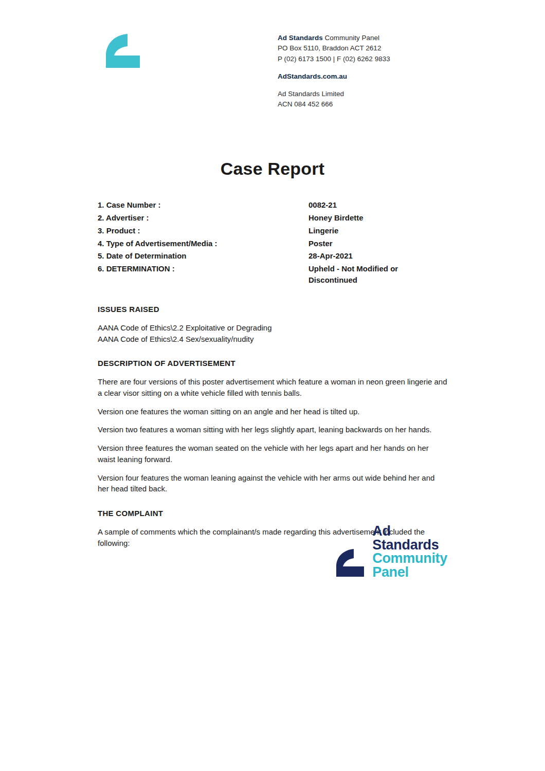Ad Standards Community Panel
PO Box 5110, Braddon ACT 2612
P (02) 6173 1500 | F (02) 6262 9833
AdStandards.com.au
Ad Standards Limited
ACN 084 452 666
Case Report
| 1. Case Number : | 0082-21 |
| 2. Advertiser : | Honey Birdette |
| 3. Product : | Lingerie |
| 4. Type of Advertisement/Media : | Poster |
| 5. Date of Determination | 28-Apr-2021 |
| 6. DETERMINATION : | Upheld - Not Modified or Discontinued |
ISSUES RAISED
AANA Code of Ethics\2.2 Exploitative or Degrading
AANA Code of Ethics\2.4 Sex/sexuality/nudity
DESCRIPTION OF ADVERTISEMENT
There are four versions of this poster advertisement which feature a woman in neon green lingerie and a clear visor sitting on a white vehicle filled with tennis balls.
Version one features the woman sitting on an angle and her head is tilted up.
Version two features a woman sitting with her legs slightly apart, leaning backwards on her hands.
Version three features the woman seated on the vehicle with her legs apart and her hands on her waist leaning forward.
Version four features the woman leaning against the vehicle with her arms out wide behind her and her head tilted back.
THE COMPLAINT
A sample of comments which the complainant/s made regarding this advertisement included the following:
Ad
Standards
Community
Panel